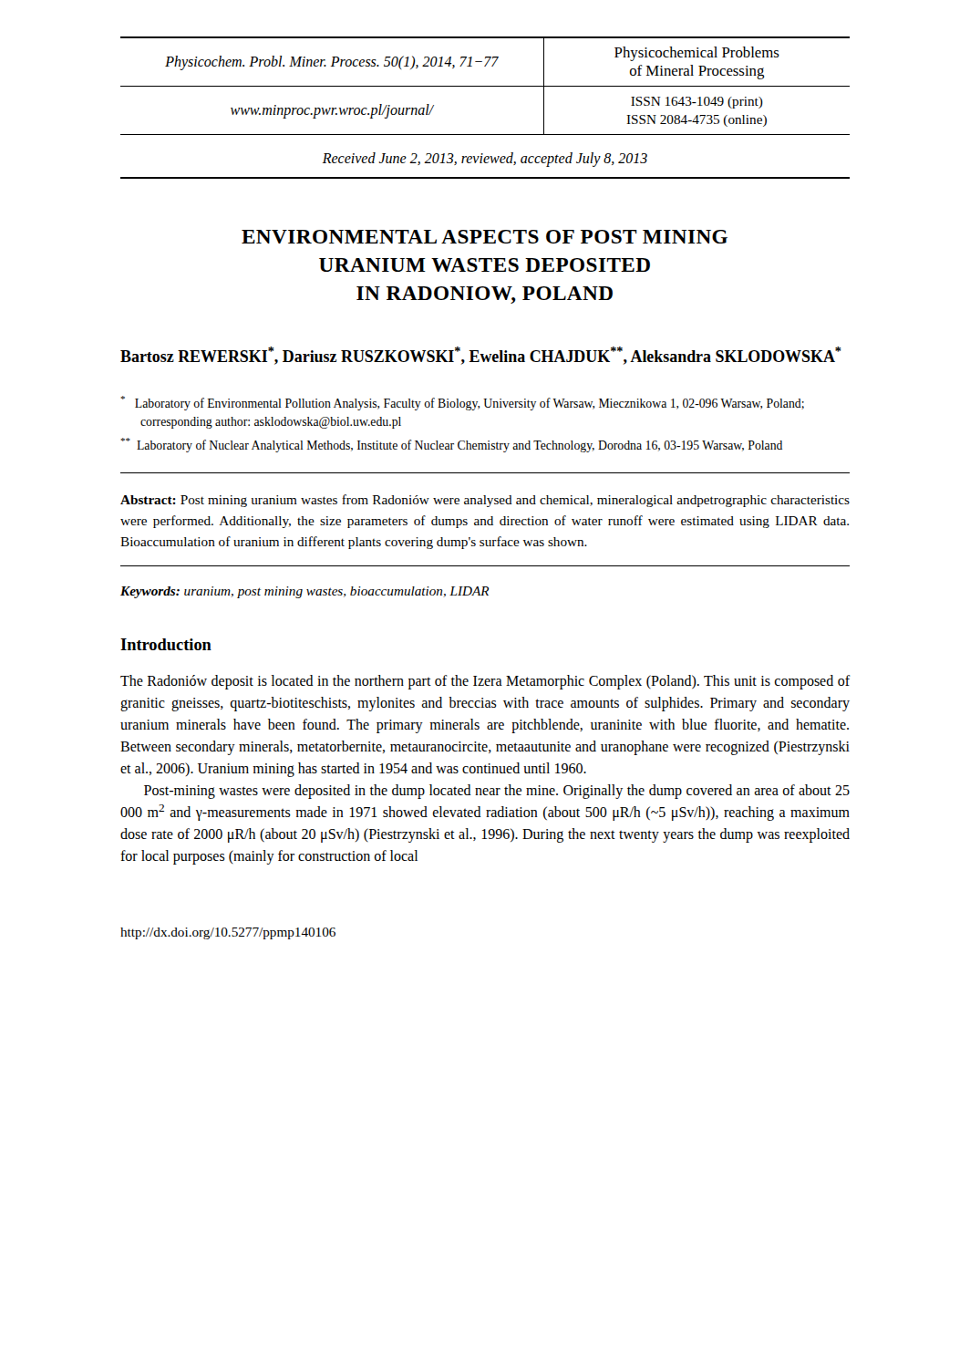| Physicochem. Probl. Miner. Process. 50(1), 2014, 71−77 | Physicochemical Problems of Mineral Processing |
| www.minproc.pwr.wroc.pl/journal/ | ISSN 1643-1049 (print) ISSN 2084-4735 (online) |
Received June 2, 2013, reviewed, accepted July 8, 2013
Environmental aspects of post mining
uranium wastes deposited
in Radoniow, Poland
Bartosz REWERSKI*, Dariusz RUSZKOWSKI*, Ewelina CHAJDUK**, Aleksandra SKLODOWSKA*
* Laboratory of Environmental Pollution Analysis, Faculty of Biology, University of Warsaw, Miecznikowa 1, 02-096 Warsaw, Poland; corresponding author: asklodowska@biol.uw.edu.pl
** Laboratory of Nuclear Analytical Methods, Institute of Nuclear Chemistry and Technology, Dorodna 16, 03-195 Warsaw, Poland
Abstract: Post mining uranium wastes from Radoniów were analysed and chemical, mineralogical andpetrographic characteristics were performed. Additionally, the size parameters of dumps and direction of water runoff were estimated using LIDAR data. Bioaccumulation of uranium in different plants covering dump's surface was shown.
Keywords: uranium, post mining wastes, bioaccumulation, LIDAR
Introduction
The Radoniów deposit is located in the northern part of the Izera Metamorphic Complex (Poland). This unit is composed of granitic gneisses, quartz-biotiteschists, mylonites and breccias with trace amounts of sulphides. Primary and secondary uranium minerals have been found. The primary minerals are pitchblende, uraninite with blue fluorite, and hematite. Between secondary minerals, metatorbernite, metauranocircite, metaautunite and uranophane were recognized (Piestrzynski et al., 2006). Uranium mining has started in 1954 and was continued until 1960.
Post-mining wastes were deposited in the dump located near the mine. Originally the dump covered an area of about 25 000 m2 and γ-measurements made in 1971 showed elevated radiation (about 500 μR/h (~5 μSv/h)), reaching a maximum dose rate of 2000 μR/h (about 20 μSv/h) (Piestrzynski et al., 1996). During the next twenty years the dump was reexploited for local purposes (mainly for construction of local
http://dx.doi.org/10.5277/ppmp140106